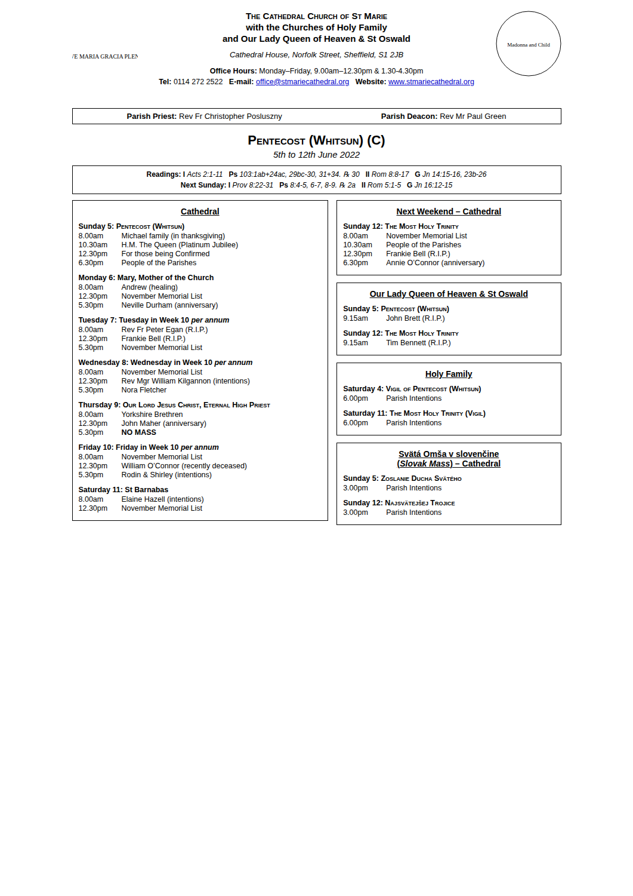The Cathedral Church of St Marie
with the Churches of Holy Family
and Our Lady Queen of Heaven & St Oswald
Cathedral House, Norfolk Street, Sheffield, S1 2JB
Office Hours: Monday–Friday, 9.00am–12.30pm & 1.30-4.30pm
Tel: 0114 272 2522 E-mail: office@stmariecathedral.org Website: www.stmariecathedral.org
Parish Priest: Rev Fr Christopher Posluszny Parish Deacon: Rev Mr Paul Green
Pentecost (Whitsun) (C)
5th to 12th June 2022
Readings: I Acts 2:1-11 Ps 103:1ab+24ac, 29bc-30, 31+34. ℞ 30 II Rom 8:8-17 G Jn 14:15-16, 23b-26
Next Sunday: I Prov 8:22-31 Ps 8:4-5, 6-7, 8-9. ℞ 2a II Rom 5:1-5 G Jn 16:12-15
Cathedral
Sunday 5: Pentecost (Whitsun)
| 8.00am | Michael family (in thanksgiving) |
| 10.30am | H.M. The Queen (Platinum Jubilee) |
| 12.30pm | For those being Confirmed |
| 6.30pm | People of the Parishes |
Monday 6: Mary, Mother of the Church
| 8.00am | Andrew (healing) |
| 12.30pm | November Memorial List |
| 5.30pm | Neville Durham (anniversary) |
Tuesday 7: Tuesday in Week 10 per annum
| 8.00am | Rev Fr Peter Egan (R.I.P.) |
| 12.30pm | Frankie Bell (R.I.P.) |
| 5.30pm | November Memorial List |
Wednesday 8: Wednesday in Week 10 per annum
| 8.00am | November Memorial List |
| 12.30pm | Rev Mgr William Kilgannon (intentions) |
| 5.30pm | Nora Fletcher |
Thursday 9: Our Lord Jesus Christ, Eternal High Priest
| 8.00am | Yorkshire Brethren |
| 12.30pm | John Maher (anniversary) |
| 5.30pm | NO MASS |
Friday 10: Friday in Week 10 per annum
| 8.00am | November Memorial List |
| 12.30pm | William O’Connor (recently deceased) |
| 5.30pm | Rodin & Shirley (intentions) |
Saturday 11: St Barnabas
| 8.00am | Elaine Hazell (intentions) |
| 12.30pm | November Memorial List |
Next Weekend – Cathedral
Sunday 12: The Most Holy Trinity
| 8.00am | November Memorial List |
| 10.30am | People of the Parishes |
| 12.30pm | Frankie Bell (R.I.P.) |
| 6.30pm | Annie O’Connor (anniversary) |
Our Lady Queen of Heaven & St Oswald
Sunday 5: Pentecost (Whitsun)
| 9.15am | John Brett (R.I.P.) |
Sunday 12: The Most Holy Trinity
| 9.15am | Tim Bennett (R.I.P.) |
Holy Family
Saturday 4: Vigil of Pentecost (Whitsun)
| 6.00pm | Parish Intentions |
Saturday 11: The Most Holy Trinity (Vigil)
| 6.00pm | Parish Intentions |
Svätá Omša v slovenčine
(Slovak Mass) – Cathedral
Sunday 5: Zoslanie Ducha Svätého
| 3.00pm | Parish Intentions |
Sunday 12: Najsvätejšej Trojice
| 3.00pm | Parish Intentions |